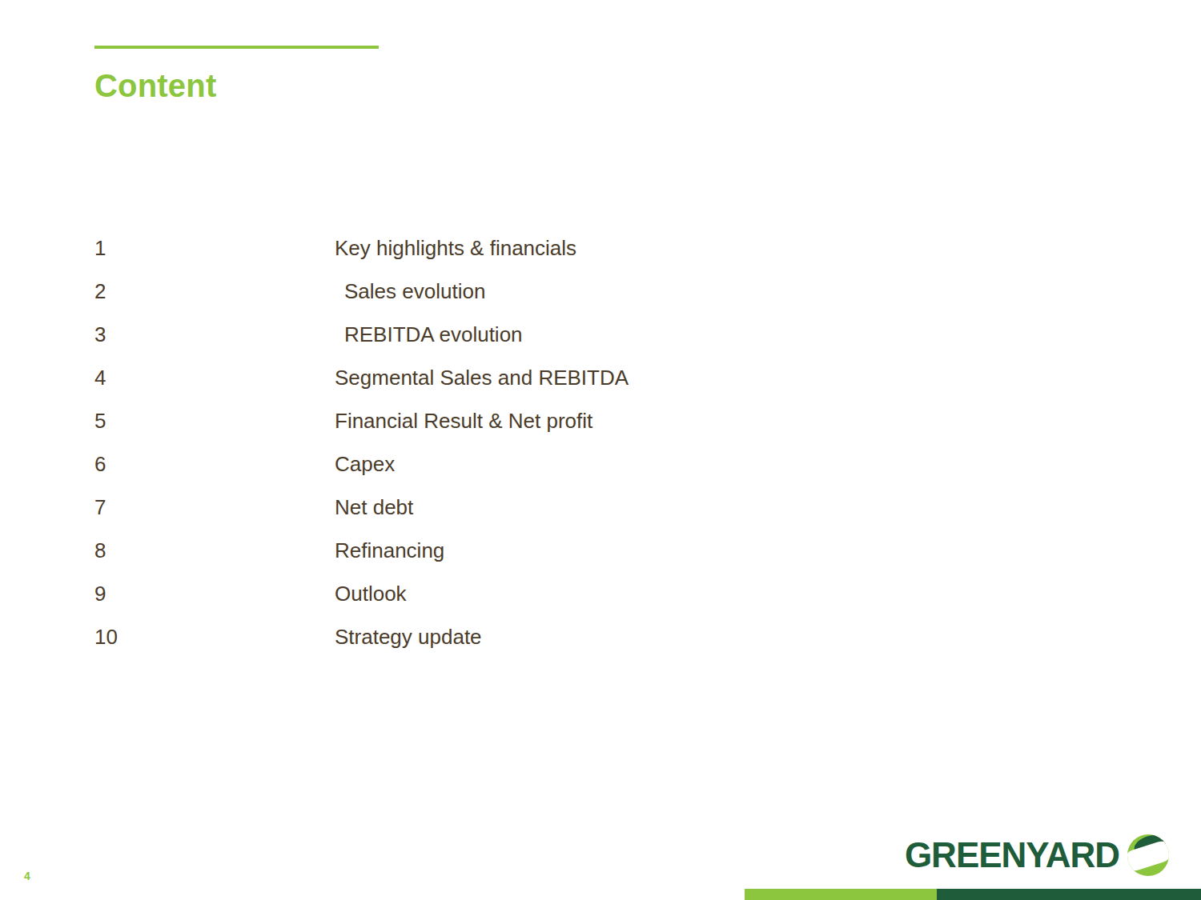Content
| 1 | Key highlights & financials |
| 2 | Sales evolution |
| 3 | REBITDA evolution |
| 4 | Segmental Sales and REBITDA |
| 5 | Financial Result & Net profit |
| 6 | Capex |
| 7 | Net debt |
| 8 | Refinancing |
| 9 | Outlook |
| 10 | Strategy update |
4
GREENYARD